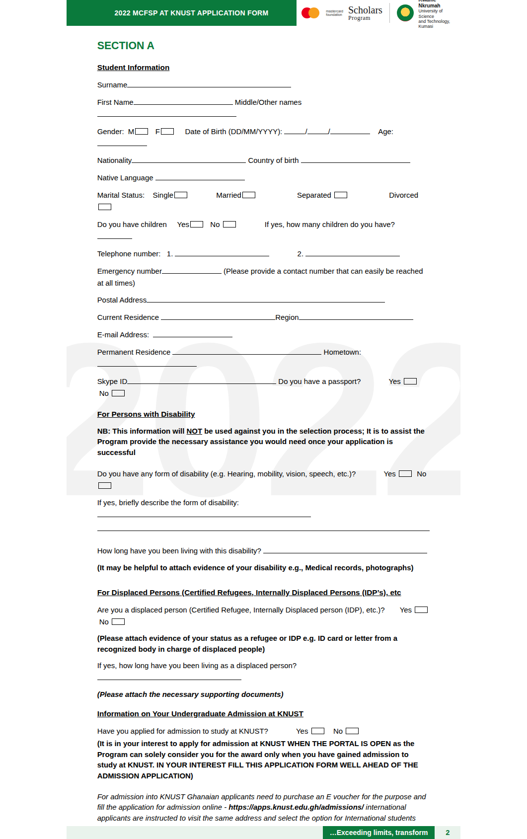2022
2022 MCFSP AT KNUST APPLICATION FORM
mastercard
foundation
ScholarsProgram
Kwame Nkrumah University of Science
and Technology, Kumasi
SECTION A
Student Information
Surname
First Name Middle/Other names
Gender: M F Date of Birth (DD/MM/YYYY): / / Age:
Nationality Country of birth
Native Language
Marital Status: Single Married Separated Divorced
Do you have children Yes No If yes, how many children do you have?
Telephone number: 1. 2.
Emergency number (Please provide a contact number that can easily be reached at all times)
Postal Address
Current Residence Region
E-mail Address:
Permanent Residence Hometown:
Skype ID Do you have a passport? Yes No
For Persons with Disability
NB: This information will NOT be used against you in the selection process; It is to assist the Program provide the necessary assistance you would need once your application is successful
Do you have any form of disability (e.g. Hearing, mobility, vision, speech, etc.)? Yes No
If yes, briefly describe the form of disability:
How long have you been living with this disability?
(It may be helpful to attach evidence of your disability e.g., Medical records, photographs)
For Displaced Persons (Certified Refugees, Internally Displaced Persons (IDP’s), etc
Are you a displaced person (Certified Refugee, Internally Displaced person (IDP), etc.)? Yes No
(Please attach evidence of your status as a refugee or IDP e.g. ID card or letter from a recognized body in charge of displaced people)
If yes, how long have you been living as a displaced person?
(Please attach the necessary supporting documents)
Information on Your Undergraduate Admission at KNUST
Have you applied for admission to study at KNUST? Yes No
(It is in your interest to apply for admission at KNUST WHEN THE PORTAL IS OPEN as the Program can solely consider you for the award only when you have gained admission to study at KNUST. IN YOUR INTEREST FILL THIS APPLICATION FORM WELL AHEAD OF THE ADMISSION APPLICATION)
For admission into KNUST Ghanaian applicants need to purchase an E voucher for the purpose and fill the application for admission online - https://apps.knust.edu.gh/admissions/ international applicants are instructed to visit the same address and select the option for International students only.
…Exceeding limits, transform
2